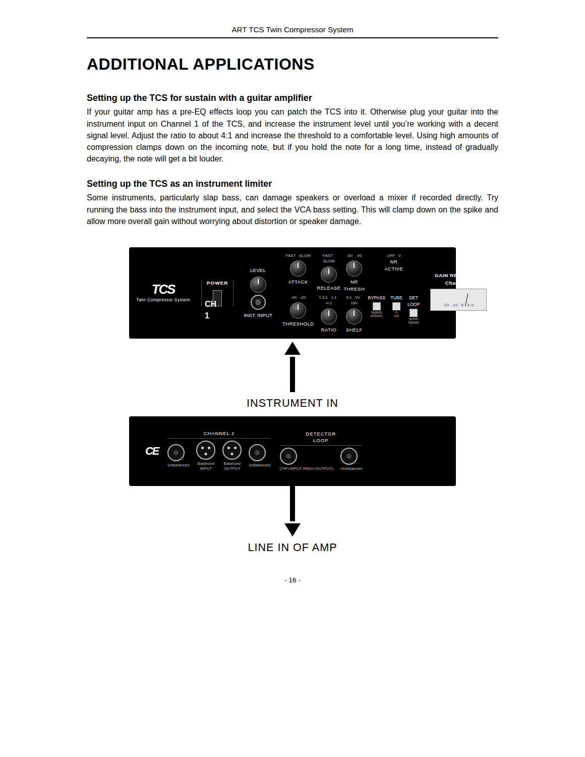ART TCS Twin Compressor System
ADDITIONAL APPLICATIONS
Setting up the TCS for sustain with a guitar amplifier
If your guitar amp has a pre-EQ effects loop you can patch the TCS into it. Otherwise plug your guitar into the instrument input on Channel 1 of the TCS, and increase the instrument level until you’re working with a decent signal level. Adjust the ratio to about 4:1 and increase the threshold to a comfortable level. Using high amounts of compression clamps down on the incoming note, but if you hold the note for a long time, instead of gradually decaying, the note will get a bit louder.
Setting up the TCS as an instrument limiter
Some instruments, particularly slap bass, can damage speakers or overload a mixer if recorded directly. Try running the bass into the instrument input, and select the VCA bass setting. This will clamp down on the spike and allow more overall gain without worrying about distortion or speaker damage.
TCS
Twin Compressor System
POWER
LEVEL
INST. INPUT
FAST SLOW
ATTACK
FAST SLOW
RELEASE
-60 -40
NR THRESH
OFF 0
NR
ACTIVE
-40 -20
THRESHOLD
1.3:1 1:1 ∞:1
RATIO
6:1 0V 18V
SHELF
BYPASS
bypass
process
TUBE
in
out
DET LOOP
active
bypass
GAIN REDUCTION
Channel 1
-20 -10 -6 -3 0
CH
1
INSTRUMENT IN
CE
CHANNEL 2
Unbalanced
Balanced
INPUT
Balanced
OUTPUT
Unbalanced
DETECTOR
LOOP
(TIP=INPUT RING=OUTPUT)
Unbalanced
LINE IN OF AMP
- 16 -